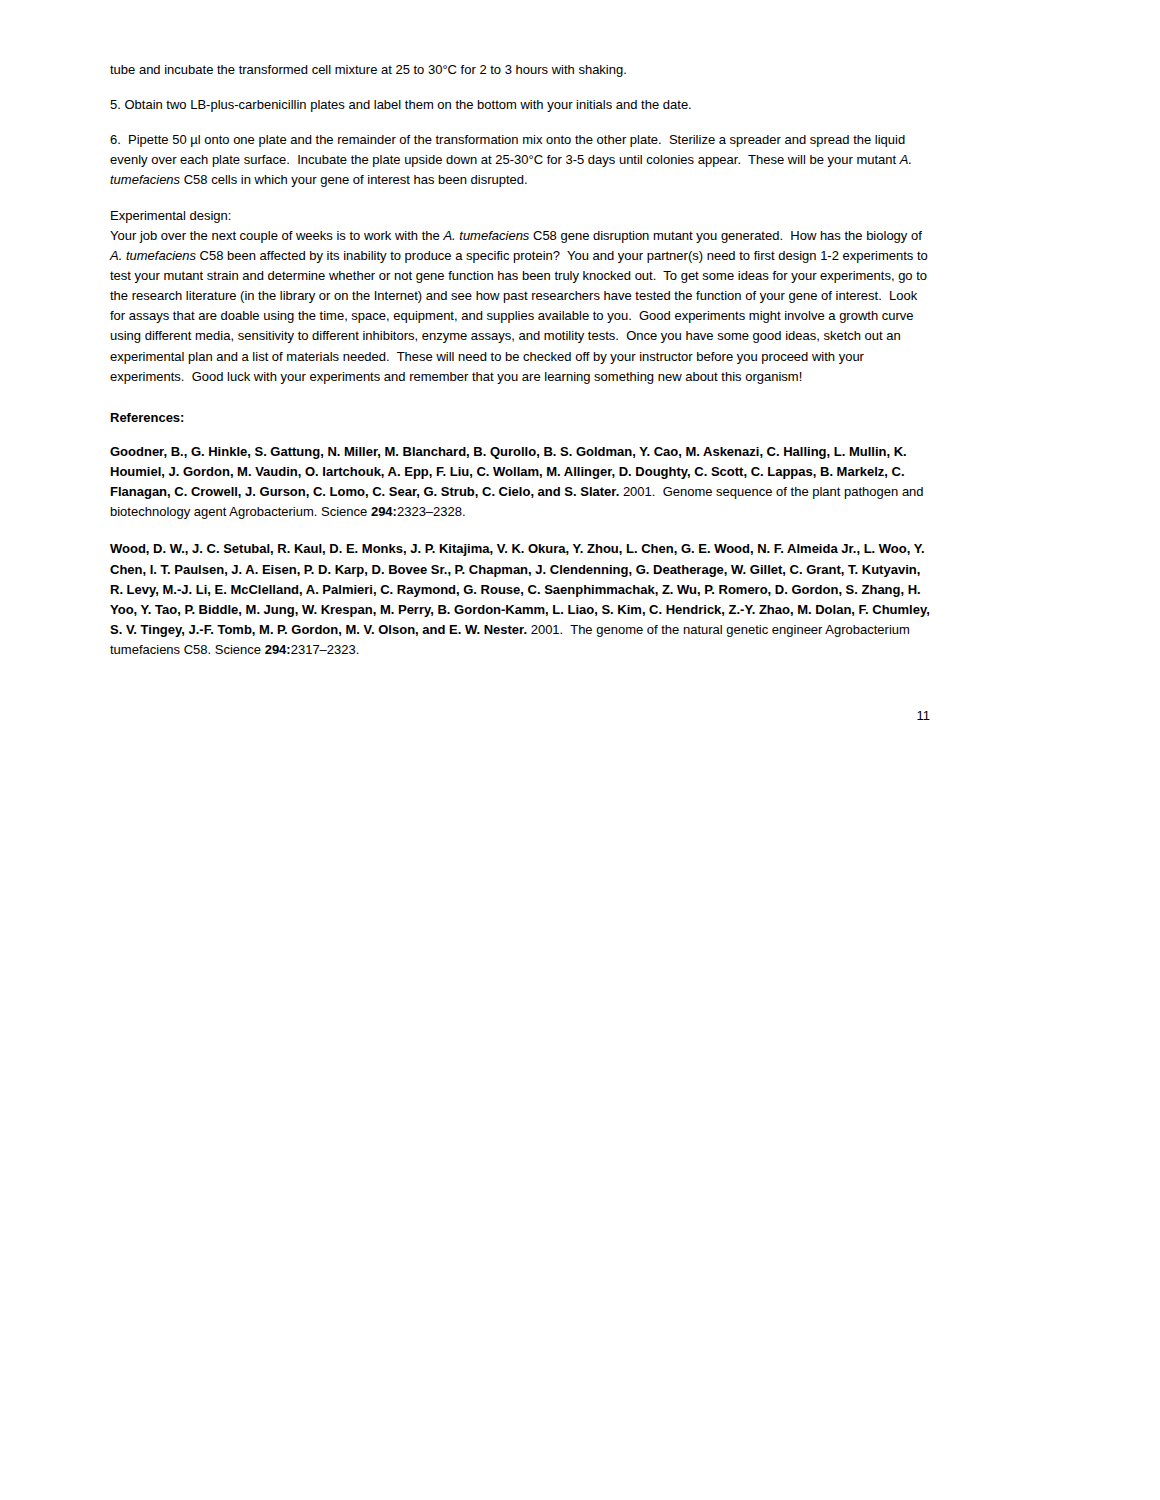tube and incubate the transformed cell mixture at 25 to 30°C for 2 to 3 hours with shaking.
5. Obtain two LB-plus-carbenicillin plates and label them on the bottom with your initials and the date.
6. Pipette 50 µl onto one plate and the remainder of the transformation mix onto the other plate. Sterilize a spreader and spread the liquid evenly over each plate surface. Incubate the plate upside down at 25-30°C for 3-5 days until colonies appear. These will be your mutant A. tumefaciens C58 cells in which your gene of interest has been disrupted.
Experimental design:
Your job over the next couple of weeks is to work with the A. tumefaciens C58 gene disruption mutant you generated. How has the biology of A. tumefaciens C58 been affected by its inability to produce a specific protein? You and your partner(s) need to first design 1-2 experiments to test your mutant strain and determine whether or not gene function has been truly knocked out. To get some ideas for your experiments, go to the research literature (in the library or on the Internet) and see how past researchers have tested the function of your gene of interest. Look for assays that are doable using the time, space, equipment, and supplies available to you. Good experiments might involve a growth curve using different media, sensitivity to different inhibitors, enzyme assays, and motility tests. Once you have some good ideas, sketch out an experimental plan and a list of materials needed. These will need to be checked off by your instructor before you proceed with your experiments. Good luck with your experiments and remember that you are learning something new about this organism!
References:
Goodner, B., G. Hinkle, S. Gattung, N. Miller, M. Blanchard, B. Qurollo, B. S. Goldman, Y. Cao, M. Askenazi, C. Halling, L. Mullin, K. Houmiel, J. Gordon, M. Vaudin, O. Iartchouk, A. Epp, F. Liu, C. Wollam, M. Allinger, D. Doughty, C. Scott, C. Lappas, B. Markelz, C. Flanagan, C. Crowell, J. Gurson, C. Lomo, C. Sear, G. Strub, C. Cielo, and S. Slater. 2001. Genome sequence of the plant pathogen and biotechnology agent Agrobacterium. Science 294: 2323–2328.
Wood, D. W., J. C. Setubal, R. Kaul, D. E. Monks, J. P. Kitajima, V. K. Okura, Y. Zhou, L. Chen, G. E. Wood, N. F. Almeida Jr., L. Woo, Y. Chen, I. T. Paulsen, J. A. Eisen, P. D. Karp, D. Bovee Sr., P. Chapman, J. Clendenning, G. Deatherage, W. Gillet, C. Grant, T. Kutyavin, R. Levy, M.-J. Li, E. McClelland, A. Palmieri, C. Raymond, G. Rouse, C. Saenphimmachak, Z. Wu, P. Romero, D. Gordon, S. Zhang, H. Yoo, Y. Tao, P. Biddle, M. Jung, W. Krespan, M. Perry, B. Gordon-Kamm, L. Liao, S. Kim, C. Hendrick, Z.-Y. Zhao, M. Dolan, F. Chumley, S. V. Tingey, J.-F. Tomb, M. P. Gordon, M. V. Olson, and E. W. Nester. 2001. The genome of the natural genetic engineer Agrobacterium tumefaciens C58. Science 294: 2317–2323.
11